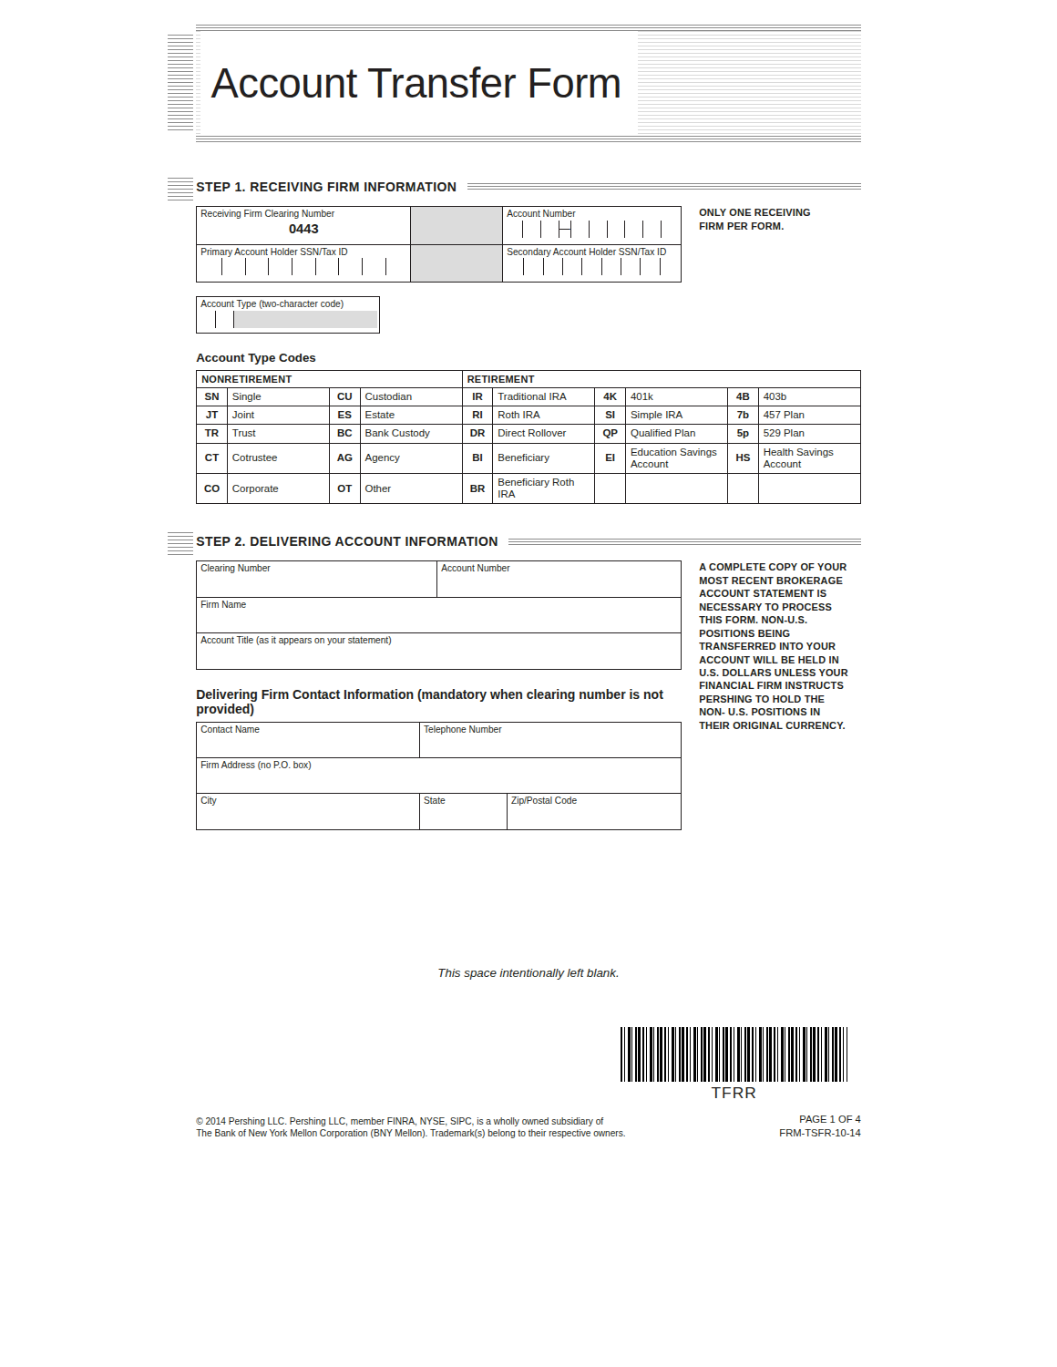Account Transfer Form
STEP 1. RECEIVING FIRM INFORMATION
| Receiving Firm Clearing Number 0443 | | Account Number — |
| Primary Account Holder SSN/Tax ID | | Secondary Account Holder SSN/Tax ID |
| Account Type (two-character code) |
ONLY ONE RECEIVING
FIRM PER FORM.
Account Type Codes
| NONRETIREMENT | RETIREMENT |
| --- | --- |
| SN | Single | CU | Custodian | IR | Traditional IRA | 4K | 401k | 4B | 403b |
| JT | Joint | ES | Estate | RI | Roth IRA | SI | Simple IRA | 7b | 457 Plan |
| TR | Trust | BC | Bank Custody | DR | Direct Rollover | QP | Qualified Plan | 5p | 529 Plan |
| CT | Cotrustee | AG | Agency | BI | Beneficiary | EI | Education Savings Account | HS | Health Savings Account |
| CO | Corporate | OT | Other | BR | Beneficiary Roth IRA | | | | |
STEP 2. DELIVERING ACCOUNT INFORMATION
| Clearing Number | Account Number |
| Firm Name |
| Account Title (as it appears on your statement) |
Delivering Firm Contact Information (mandatory when clearing number is not provided)
| Contact Name | Telephone Number |
| Firm Address (no P.O. box) |
| City | State | Zip/Postal Code |
A COMPLETE COPY OF YOUR MOST RECENT BROKERAGE ACCOUNT STATEMENT IS NECESSARY TO PROCESS THIS FORM. NON-U.S. POSITIONS BEING TRANSFERRED INTO YOUR ACCOUNT WILL BE HELD IN U.S. DOLLARS UNLESS YOUR FINANCIAL FIRM INSTRUCTS PERSHING TO HOLD THE NON- U.S. POSITIONS IN THEIR ORIGINAL CURRENCY.
This space intentionally left blank.
TFRR
© 2014 Pershing LLC. Pershing LLC, member FINRA, NYSE, SIPC, is a wholly owned subsidiary of
The Bank of New York Mellon Corporation (BNY Mellon). Trademark(s) belong to their respective owners.
PAGE 1 OF 4
FRM-TSFR-10-14